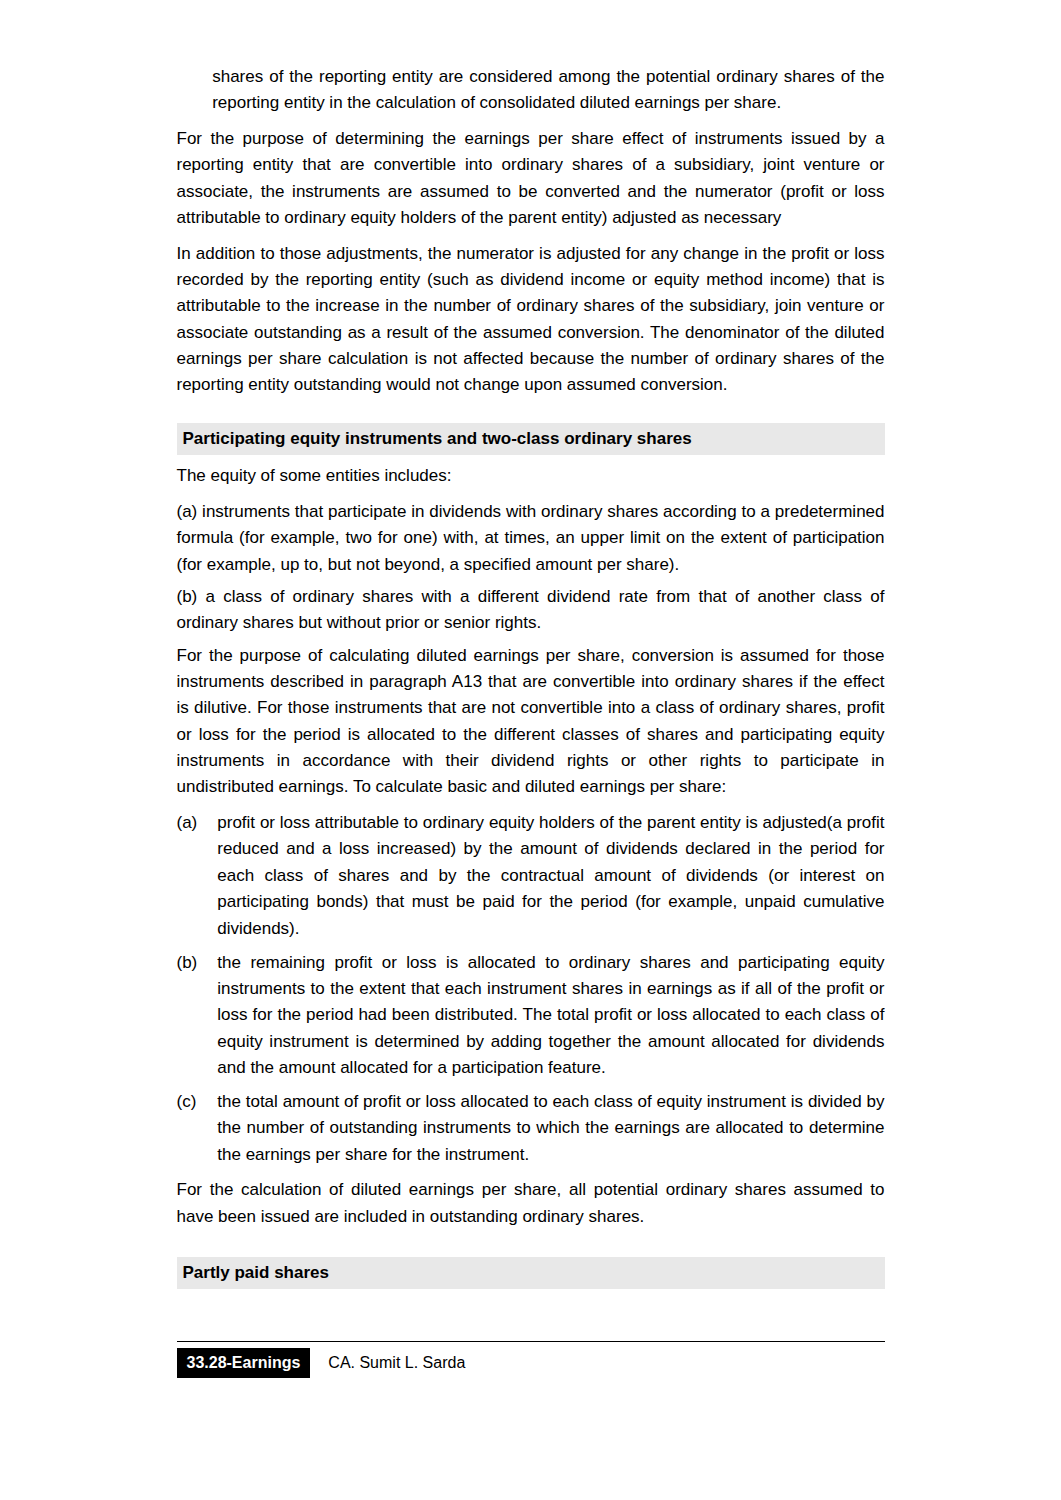shares of the reporting entity are considered among the potential ordinary shares of the reporting entity in the calculation of consolidated diluted earnings per share.
For the purpose of determining the earnings per share effect of instruments issued by a reporting entity that are convertible into ordinary shares of a subsidiary, joint venture or associate, the instruments are assumed to be converted and the numerator (profit or loss attributable to ordinary equity holders of the parent entity) adjusted as necessary
In addition to those adjustments, the numerator is adjusted for any change in the profit or loss recorded by the reporting entity (such as dividend income or equity method income) that is attributable to the increase in the number of ordinary shares of the subsidiary, join venture or associate outstanding as a result of the assumed conversion. The denominator of the diluted earnings per share calculation is not affected because the number of ordinary shares of the reporting entity outstanding would not change upon assumed conversion.
Participating equity instruments and two-class ordinary shares
The equity of some entities includes:
(a) instruments that participate in dividends with ordinary shares according to a predetermined formula (for example, two for one) with, at times, an upper limit on the extent of participation (for example, up to, but not beyond, a specified amount per share).
(b) a class of ordinary shares with a different dividend rate from that of another class of ordinary shares but without prior or senior rights.
For the purpose of calculating diluted earnings per share, conversion is assumed for those instruments described in paragraph A13 that are convertible into ordinary shares if the effect is dilutive. For those instruments that are not convertible into a class of ordinary shares, profit or loss for the period is allocated to the different classes of shares and participating equity instruments in accordance with their dividend rights or other rights to participate in undistributed earnings. To calculate basic and diluted earnings per share:
(a) profit or loss attributable to ordinary equity holders of the parent entity is adjusted(a profit reduced and a loss increased) by the amount of dividends declared in the period for each class of shares and by the contractual amount of dividends (or interest on participating bonds) that must be paid for the period (for example, unpaid cumulative dividends).
(b) the remaining profit or loss is allocated to ordinary shares and participating equity instruments to the extent that each instrument shares in earnings as if all of the profit or loss for the period had been distributed. The total profit or loss allocated to each class of equity instrument is determined by adding together the amount allocated for dividends and the amount allocated for a participation feature.
(c) the total amount of profit or loss allocated to each class of equity instrument is divided by the number of outstanding instruments to which the earnings are allocated to determine the earnings per share for the instrument.
For the calculation of diluted earnings per share, all potential ordinary shares assumed to have been issued are included in outstanding ordinary shares.
Partly paid shares
33.28-Earnings CA. Sumit L. Sarda